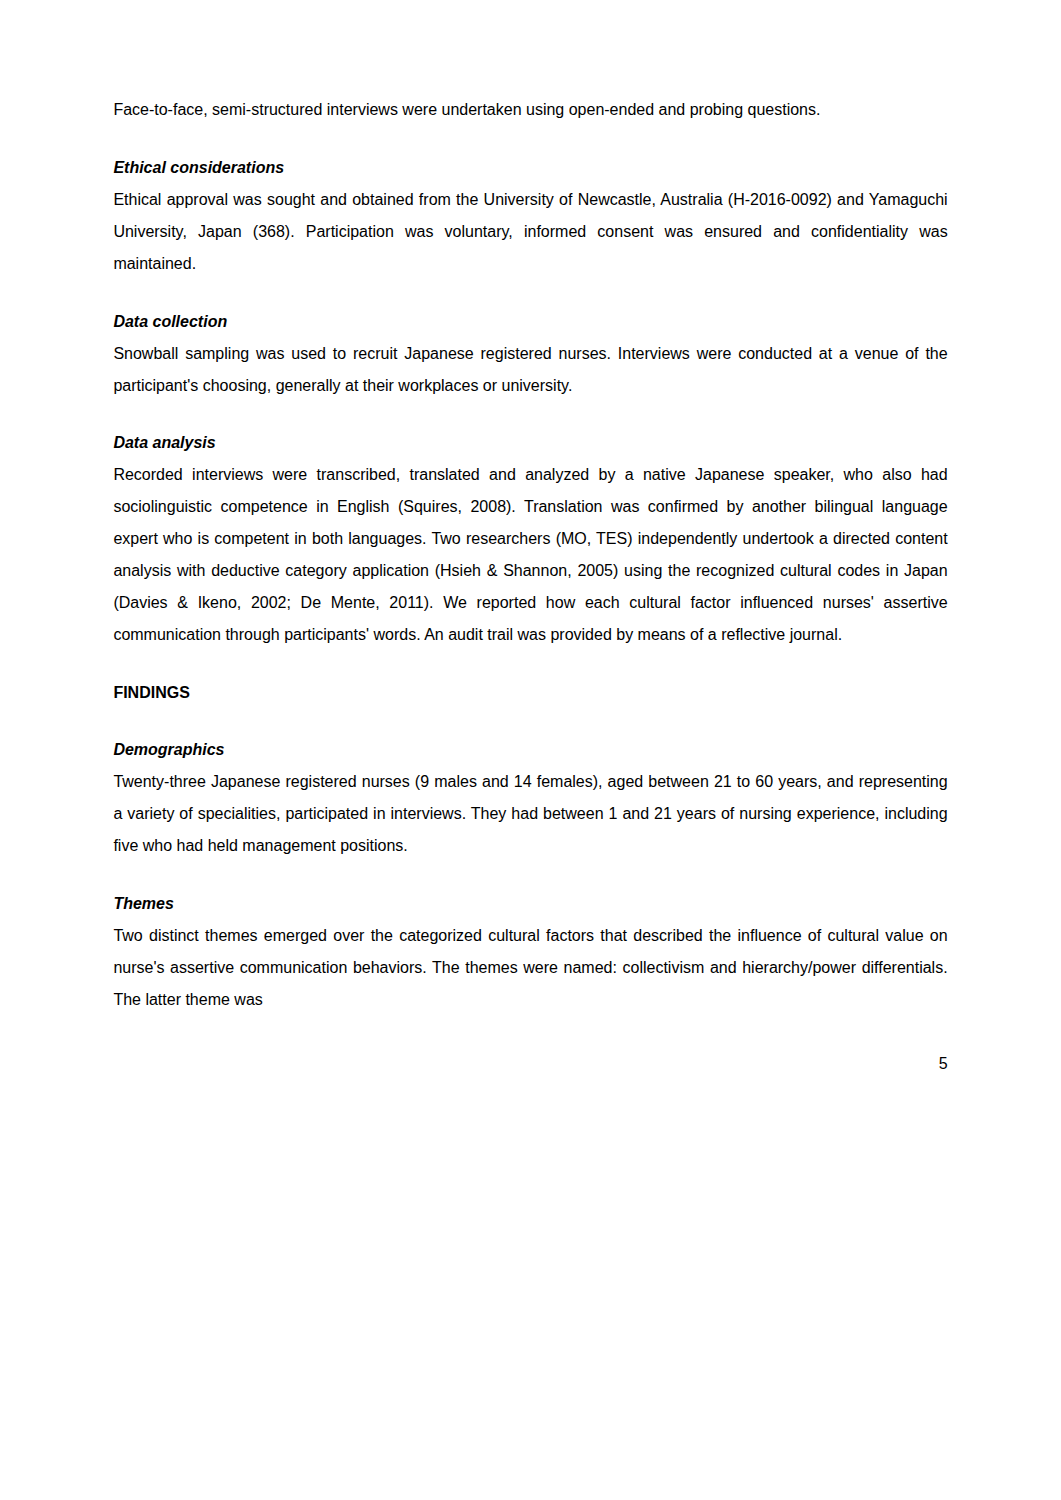Face-to-face, semi-structured interviews were undertaken using open-ended and probing questions.
Ethical considerations
Ethical approval was sought and obtained from the University of Newcastle, Australia (H-2016-0092) and Yamaguchi University, Japan (368). Participation was voluntary, informed consent was ensured and confidentiality was maintained.
Data collection
Snowball sampling was used to recruit Japanese registered nurses. Interviews were conducted at a venue of the participant's choosing, generally at their workplaces or university.
Data analysis
Recorded interviews were transcribed, translated and analyzed by a native Japanese speaker, who also had sociolinguistic competence in English (Squires, 2008). Translation was confirmed by another bilingual language expert who is competent in both languages. Two researchers (MO, TES) independently undertook a directed content analysis with deductive category application (Hsieh & Shannon, 2005) using the recognized cultural codes in Japan (Davies & Ikeno, 2002; De Mente, 2011). We reported how each cultural factor influenced nurses' assertive communication through participants' words. An audit trail was provided by means of a reflective journal.
Findings
Demographics
Twenty-three Japanese registered nurses (9 males and 14 females), aged between 21 to 60 years, and representing a variety of specialities, participated in interviews. They had between 1 and 21 years of nursing experience, including five who had held management positions.
Themes
Two distinct themes emerged over the categorized cultural factors that described the influence of cultural value on nurse's assertive communication behaviors. The themes were named: collectivism and hierarchy/power differentials. The latter theme was
5